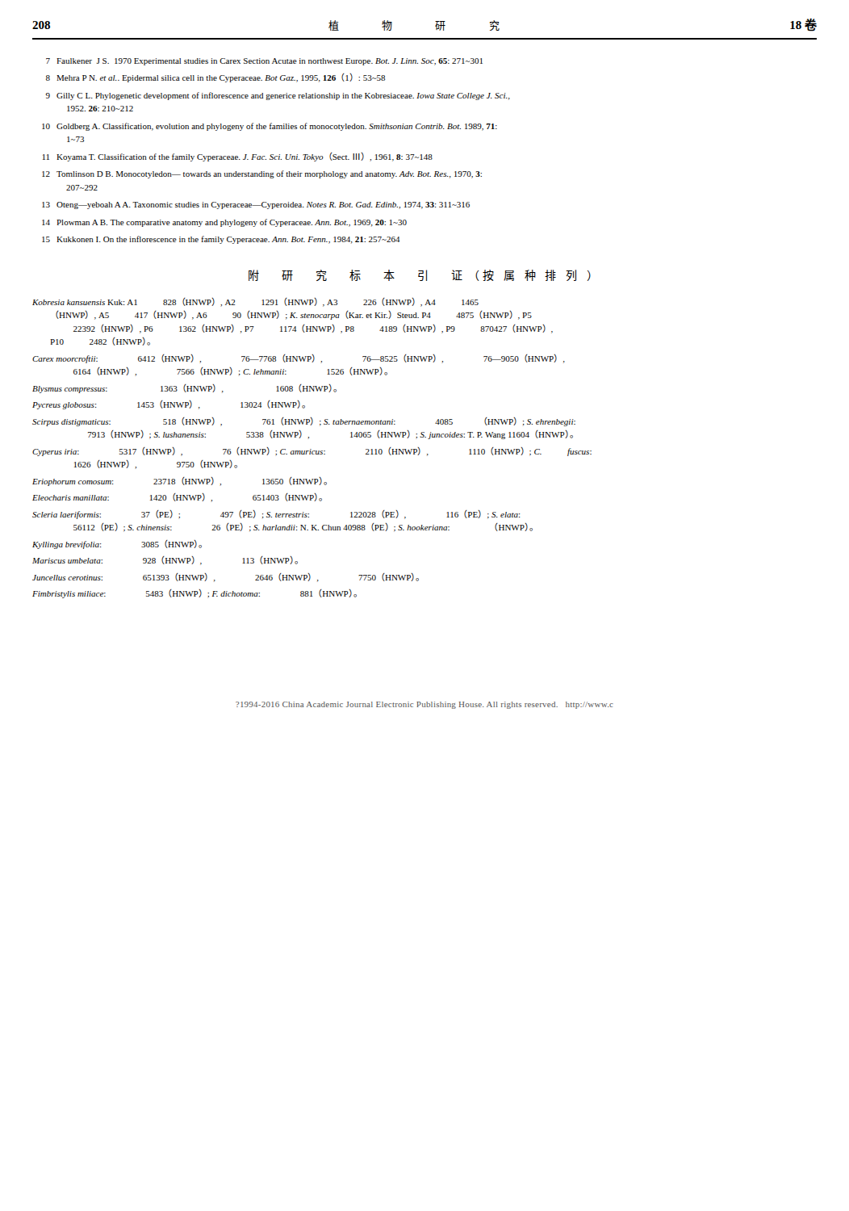208 植 物 研 究 18 卷
7 Faulkener J S. 1970 Experimental studies in Carex Section Acutae in northwest Europe. Bot. J. Linn. Soc, 65: 271~301
8 Mehra P N. et al.. Epidermal silica cell in the Cyperaceae. Bot Gaz., 1995, 126（1）: 53~58
9 Gilly C L. Phylogenetic development of inflorescence and generice relationship in the Kobresiaceae. Iowa State College J. Sci., 1952. 26: 210~212
10 Goldberg A. Classification, evolution and phylogeny of the families of monocotyledon. Smithsonian Contrib. Bot. 1989, 71: 1~73
11 Koyama T. Classification of the family Cyperaceae. J. Fac. Sci. Uni. Tokyo（Sect. Ⅲ）, 1961, 8: 37~148
12 Tomlinson D B. Monocotyledon— towards an understanding of their morphology and anatomy. Adv. Bot. Res., 1970, 3: 207~292
13 Oteng—yeboah A A. Taxonomic studies in Cyperaceae—Cyperoidea. Notes R. Bot. Gad. Edinb., 1974, 33: 311~316
14 Plowman A B. The comparative anatomy and phylogeny of Cyperaceae. Ann. Bot., 1969, 20: 1~30
15 Kukkonen I. On the inflorescence in the family Cyperaceae. Ann. Bot. Fenn., 1984, 21: 257~264
附 研 究 标 本 引 证（按 属 种 排 列 ）
Kobresia kansuensis Kuk: A1 828（HNWP）, A2 1291（HNWP）, A3 226（HNWP）, A4 1465 （HNWP）, A5 417（HNWP）, A6 90（HNWP）; K. stenocarpa（Kar. et Kir.）Steud. P4 4875（HNWP）, P5 22392（HNWP）, P6 1362（HNWP）, P7 1174（HNWP）, P8 4189（HNWP）, P9 870427（HNWP）, P10 2482（HNWP）。
Carex moorcroftii: 6412（HNWP）, 76—7768（HNWP）, 76—8525（HNWP）, 76—9050（HNWP）, 6164（HNWP）, 7566（HNWP）; C. lehmanii: 1526（HNWP）。
Blysmus compressus: 1363（HNWP）, 1608（HNWP）。
Pycreus globosus: 1453（HNWP）, 13024（HNWP）。
Scirpus distigmaticus: 518（HNWP）, 761（HNWP）; S. tabernaemontani: 4085 （HNWP）; S. ehrenbegii: 7913（HNWP）; S. lushanensis: 5338（HNWP）, 14065（HNWP）; S. juncoides: T. P. Wang 11604（HNWP）。
Cyperus iria: 5317（HNWP）, 76（HNWP）; C. amuricus: 2110（HNWP）, 1110（HNWP）; C. fuscus: 1626（HNWP）, 9750（HNWP）。
Eriophorum comosum: 23718（HNWP）, 13650（HNWP）。
Eleocharis manillata: 1420（HNWP）, 651403（HNWP）。
Scleria laeriformis: 37（PE）; 497（PE）; S. terrestris: 122028（PE）, 116（PE）; S. elata: 56112（PE）; S. chinensis: 26（PE）; S. harlandii: N. K. Chun 40988（PE）; S. hookeriana: （HNWP）。
Kyllinga brevifolia: 3085（HNWP）。
Mariscus umbelata: 928（HNWP）, 113（HNWP）。
Juncellus cerotinus: 651393（HNWP）, 2646（HNWP）, 7750（HNWP）。
Fimbristylis miliace: 5483（HNWP）; F. dichotoma: 881（HNWP）。
?1994-2016 China Academic Journal Electronic Publishing House. All rights reserved. http://www.c